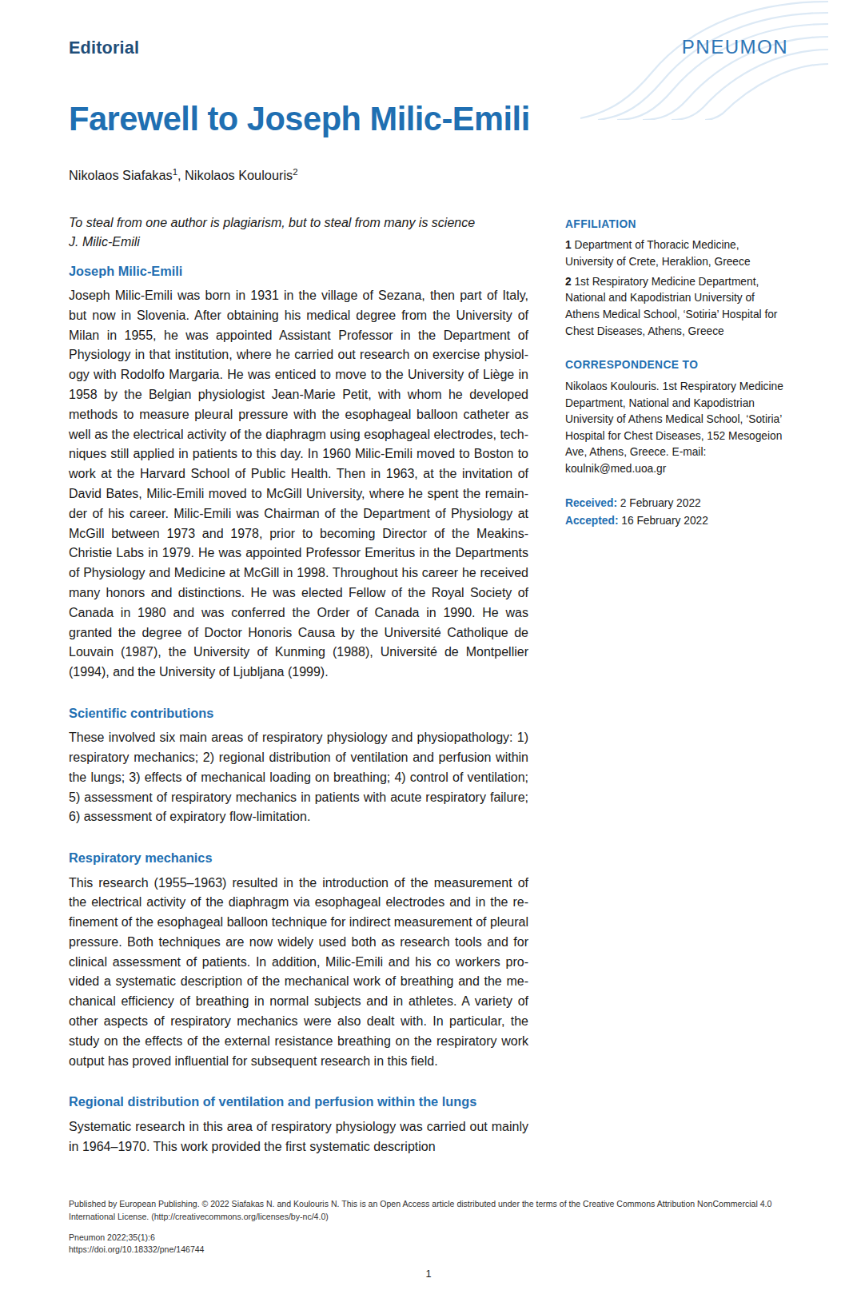Editorial
PNEUMON
Farewell to Joseph Milic-Emili
Nikolaos Siafakas1, Nikolaos Koulouris2
To steal from one author is plagiarism, but to steal from many is science
J. Milic-Emili
Joseph Milic-Emili
Joseph Milic-Emili was born in 1931 in the village of Sezana, then part of Italy, but now in Slovenia. After obtaining his medical degree from the University of Milan in 1955, he was appointed Assistant Professor in the Department of Physiology in that institution, where he carried out research on exercise physiology with Rodolfo Margaria. He was enticed to move to the University of Liège in 1958 by the Belgian physiologist Jean-Marie Petit, with whom he developed methods to measure pleural pressure with the esophageal balloon catheter as well as the electrical activity of the diaphragm using esophageal electrodes, techniques still applied in patients to this day. In 1960 Milic-Emili moved to Boston to work at the Harvard School of Public Health. Then in 1963, at the invitation of David Bates, Milic-Emili moved to McGill University, where he spent the remainder of his career. Milic-Emili was Chairman of the Department of Physiology at McGill between 1973 and 1978, prior to becoming Director of the Meakins-Christie Labs in 1979. He was appointed Professor Emeritus in the Departments of Physiology and Medicine at McGill in 1998. Throughout his career he received many honors and distinctions. He was elected Fellow of the Royal Society of Canada in 1980 and was conferred the Order of Canada in 1990. He was granted the degree of Doctor Honoris Causa by the Université Catholique de Louvain (1987), the University of Kunming (1988), Université de Montpellier (1994), and the University of Ljubljana (1999).
Scientific contributions
These involved six main areas of respiratory physiology and physiopathology: 1) respiratory mechanics; 2) regional distribution of ventilation and perfusion within the lungs; 3) effects of mechanical loading on breathing; 4) control of ventilation; 5) assessment of respiratory mechanics in patients with acute respiratory failure; 6) assessment of expiratory flow-limitation.
Respiratory mechanics
This research (1955–1963) resulted in the introduction of the measurement of the electrical activity of the diaphragm via esophageal electrodes and in the refinement of the esophageal balloon technique for indirect measurement of pleural pressure. Both techniques are now widely used both as research tools and for clinical assessment of patients. In addition, Milic-Emili and his co workers provided a systematic description of the mechanical work of breathing and the mechanical efficiency of breathing in normal subjects and in athletes. A variety of other aspects of respiratory mechanics were also dealt with. In particular, the study on the effects of the external resistance breathing on the respiratory work output has proved influential for subsequent research in this field.
Regional distribution of ventilation and perfusion within the lungs
Systematic research in this area of respiratory physiology was carried out mainly in 1964–1970. This work provided the first systematic description
Affiliation
1 Department of Thoracic Medicine, University of Crete, Heraklion, Greece
2 1st Respiratory Medicine Department, National and Kapodistrian University of Athens Medical School, ‘Sotiria’ Hospital for Chest Diseases, Athens, Greece
Correspondence to
Nikolaos Koulouris. 1st Respiratory Medicine Department, National and Kapodistrian University of Athens Medical School, ‘Sotiria’ Hospital for Chest Diseases, 152 Mesogeion Ave, Athens, Greece. E-mail: koulnik@med.uoa.gr
Received: 2 February 2022
Accepted: 16 February 2022
Published by European Publishing. © 2022 Siafakas N. and Koulouris N. This is an Open Access article distributed under the terms of the Creative Commons Attribution NonCommercial 4.0 International License. (http://creativecommons.org/licenses/by-nc/4.0)
Pneumon 2022;35(1):6
https://doi.org/10.18332/pne/146744
1